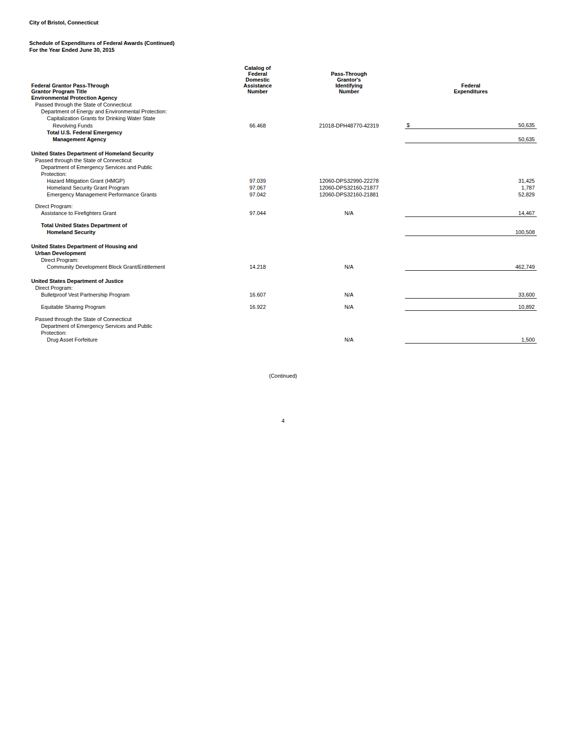City of Bristol, Connecticut
Schedule of Expenditures of Federal Awards (Continued)
For the Year Ended June 30, 2015
| | Catalog of | | |
| --- | --- | --- | --- |
| | Federal | Pass-Through | |
| | Domestic | Grantor's | |
| Federal Grantor Pass-Through | Assistance | Identifying | Federal |
| Grantor Program Title | Number | Number | Expenditures |
| Environmental Protection Agency | | | |
| Passed through the State of Connecticut | | | |
| Department of Energy and Environmental Protection: | | | |
| Capitalization Grants for Drinking Water State | | | |
| Revolving Funds | 66.468 | 21018-DPH48770-42319 | $ 50,635 |
| Total U.S. Federal Emergency | | | |
| Management Agency | | | 50,635 |
| United States Department of Homeland Security | | | |
| Passed through the State of Connecticut | | | |
| Department of Emergency Services and Public | | | |
| Protection: | | | |
| Hazard Mitigation Grant (HMGP) | 97.039 | 12060-DPS32990-22278 | 31,425 |
| Homeland Security Grant Program | 97.067 | 12060-DPS32160-21877 | 1,787 |
| Emergency Management Performance Grants | 97.042 | 12060-DPS32160-21881 | 52,829 |
| Direct Program: | | | |
| Assistance to Firefighters Grant | 97.044 | N/A | 14,467 |
| Total United States Department of | | | |
| Homeland Security | | | 100,508 |
| United States Department of Housing and | | | |
| Urban Development | | | |
| Direct Program: | | | |
| Community Development Block Grant/Entitlement | 14.218 | N/A | 462,749 |
| United States Department of Justice | | | |
| Direct Program: | | | |
| Bulletproof Vest Partnership Program | 16.607 | N/A | 33,600 |
| Equitable Sharing Program | 16.922 | N/A | 10,892 |
| Passed through the State of Connecticut | | | |
| Department of Emergency Services and Public | | | |
| Protection: | | | |
| Drug Asset Forfeiture | | N/A | 1,500 |
(Continued)
4